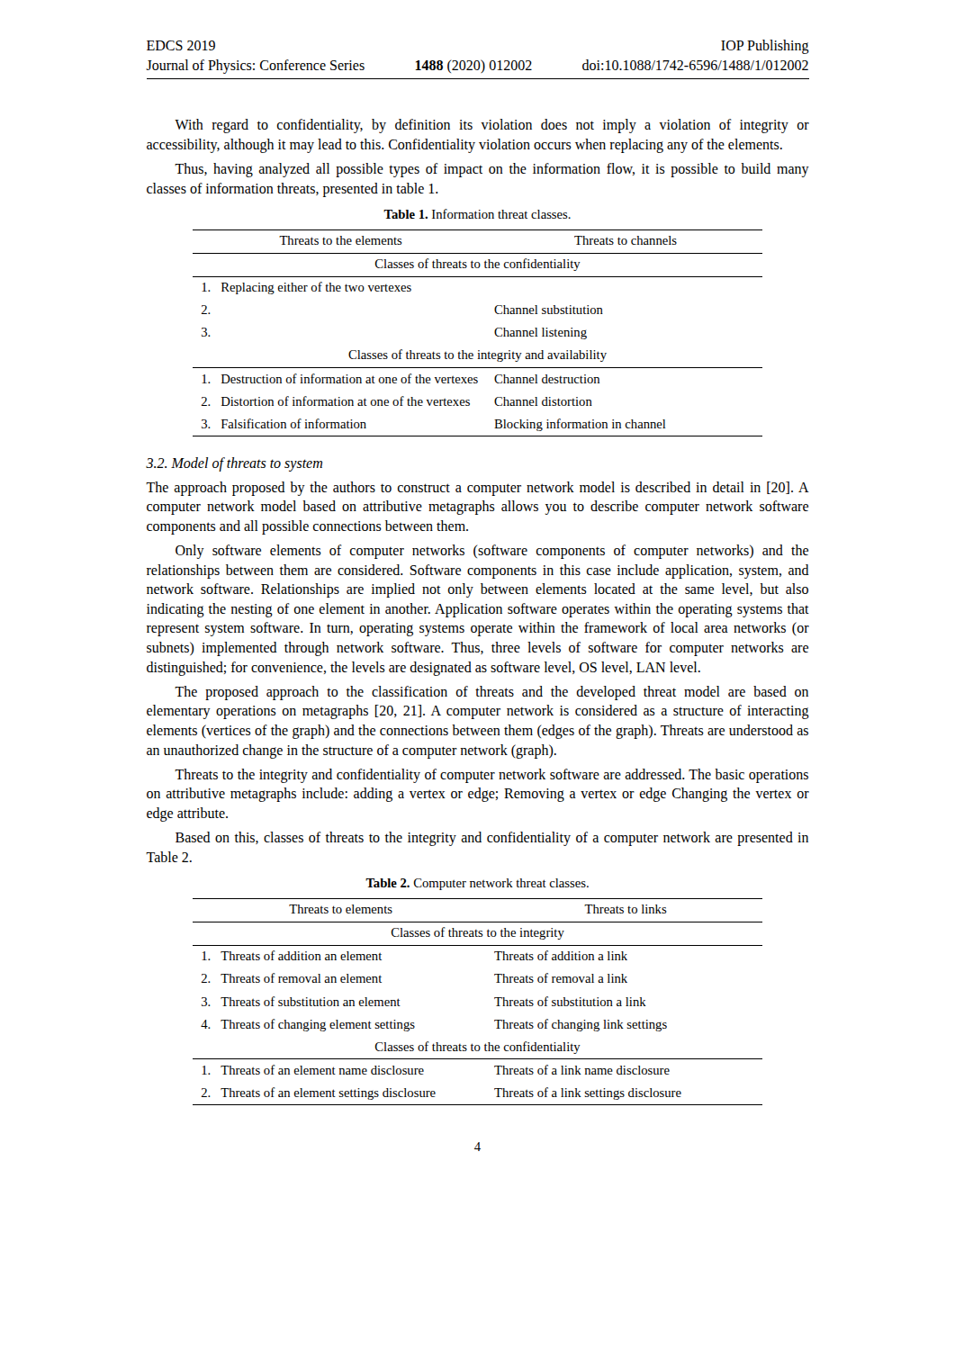EDCS 2019
IOP Publishing
Journal of Physics: Conference Series
1488 (2020) 012002
doi:10.1088/1742-6596/1488/1/012002
With regard to confidentiality, by definition its violation does not imply a violation of integrity or accessibility, although it may lead to this. Confidentiality violation occurs when replacing any of the elements.
Thus, having analyzed all possible types of impact on the information flow, it is possible to build many classes of information threats, presented in table 1.
Table 1. Information threat classes.
| Threats to the elements | Threats to channels |
| --- | --- |
| Classes of threats to the confidentiality |
| 1. | Replacing either of the two vertexes | |
| 2. | | Channel substitution |
| 3. | | Channel listening |
| Classes of threats to the integrity and availability |
| 1. | Destruction of information at one of the vertexes | Channel destruction |
| 2. | Distortion of information at one of the vertexes | Channel distortion |
| 3. | Falsification of information | Blocking information in channel |
3.2. Model of threats to system
The approach proposed by the authors to construct a computer network model is described in detail in [20]. A computer network model based on attributive metagraphs allows you to describe computer network software components and all possible connections between them.
Only software elements of computer networks (software components of computer networks) and the relationships between them are considered. Software components in this case include application, system, and network software. Relationships are implied not only between elements located at the same level, but also indicating the nesting of one element in another. Application software operates within the operating systems that represent system software. In turn, operating systems operate within the framework of local area networks (or subnets) implemented through network software. Thus, three levels of software for computer networks are distinguished; for convenience, the levels are designated as software level, OS level, LAN level.
The proposed approach to the classification of threats and the developed threat model are based on elementary operations on metagraphs [20, 21]. A computer network is considered as a structure of interacting elements (vertices of the graph) and the connections between them (edges of the graph). Threats are understood as an unauthorized change in the structure of a computer network (graph).
Threats to the integrity and confidentiality of computer network software are addressed. The basic operations on attributive metagraphs include: adding a vertex or edge; Removing a vertex or edge Changing the vertex or edge attribute.
Based on this, classes of threats to the integrity and confidentiality of a computer network are presented in Table 2.
Table 2. Computer network threat classes.
| Threats to elements | Threats to links |
| --- | --- |
| Classes of threats to the integrity |
| 1. | Threats of addition an element | Threats of addition a link |
| 2. | Threats of removal an element | Threats of removal a link |
| 3. | Threats of substitution an element | Threats of substitution a link |
| 4. | Threats of changing element settings | Threats of changing link settings |
| Classes of threats to the confidentiality |
| 1. | Threats of an element name disclosure | Threats of a link name disclosure |
| 2. | Threats of an element settings disclosure | Threats of a link settings disclosure |
4